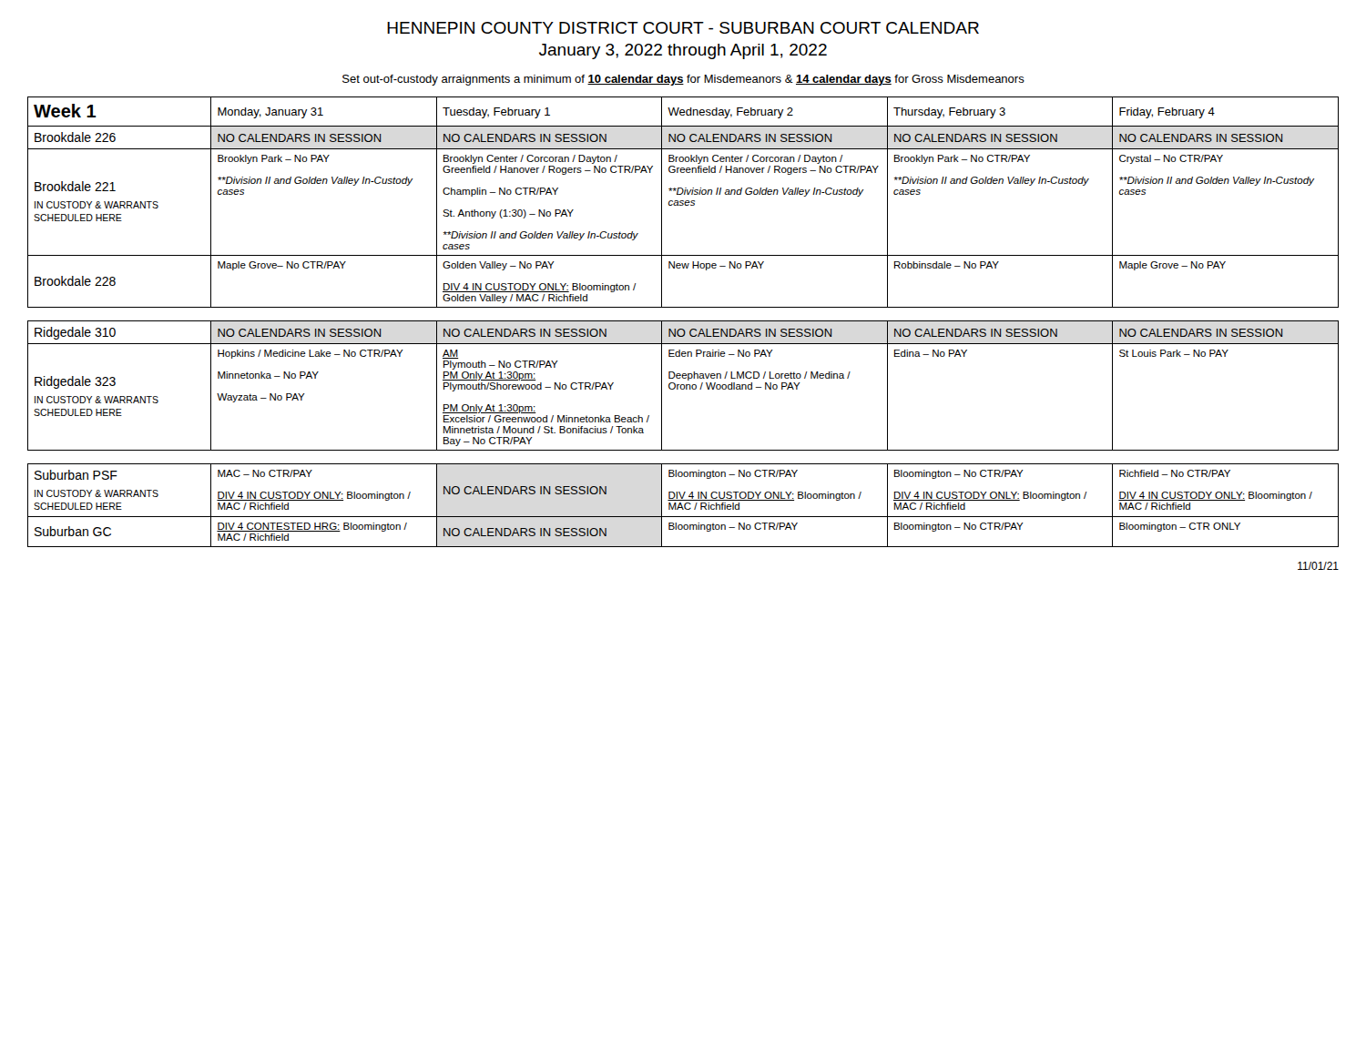HENNEPIN COUNTY DISTRICT COURT - SUBURBAN COURT CALENDAR
January 3, 2022 through April 1, 2022
Set out-of-custody arraignments a minimum of 10 calendar days for Misdemeanors & 14 calendar days for Gross Misdemeanors
| Week 1 | Monday, January 31 | Tuesday, February 1 | Wednesday, February 2 | Thursday, February 3 | Friday, February 4 |
| Brookdale 226 | NO CALENDARS IN SESSION | NO CALENDARS IN SESSION | NO CALENDARS IN SESSION | NO CALENDARS IN SESSION | NO CALENDARS IN SESSION |
| Brookdale 221 IN CUSTODY & WARRANTS SCHEDULED HERE | Brooklyn Park – No PAY **Division II and Golden Valley In-Custody cases | Brooklyn Center / Corcoran / Dayton / Greenfield / Hanover / Rogers – No CTR/PAY Champlin – No CTR/PAY St. Anthony (1:30) – No PAY **Division II and Golden Valley In-Custody cases | Brooklyn Center / Corcoran / Dayton / Greenfield / Hanover / Rogers – No CTR/PAY **Division II and Golden Valley In-Custody cases | Brooklyn Park – No CTR/PAY **Division II and Golden Valley In-Custody cases | Crystal – No CTR/PAY **Division II and Golden Valley In-Custody cases |
| Brookdale 228 | Maple Grove– No CTR/PAY | Golden Valley – No PAY DIV 4 IN CUSTODY ONLY: Bloomington / Golden Valley / MAC / Richfield | New Hope – No PAY | Robbinsdale – No PAY | Maple Grove – No PAY |
| Ridgedale 310 | NO CALENDARS IN SESSION | NO CALENDARS IN SESSION | NO CALENDARS IN SESSION | NO CALENDARS IN SESSION | NO CALENDARS IN SESSION |
| Ridgedale 323 IN CUSTODY & WARRANTS SCHEDULED HERE | Hopkins / Medicine Lake – No CTR/PAY Minnetonka – No PAY Wayzata – No PAY | AM Plymouth – No CTR/PAY PM Only At 1:30pm: Plymouth/Shorewood – No CTR/PAY PM Only At 1:30pm: Excelsior / Greenwood / Minnetonka Beach / Minnetrista / Mound / St. Bonifacius / Tonka Bay – No CTR/PAY | Eden Prairie – No PAY Deephaven / LMCD / Loretto / Medina / Orono / Woodland – No PAY | Edina – No PAY | St Louis Park – No PAY |
| Suburban PSF IN CUSTODY & WARRANTS SCHEDULED HERE | MAC – No CTR/PAY DIV 4 IN CUSTODY ONLY: Bloomington / MAC / Richfield | NO CALENDARS IN SESSION | Bloomington – No CTR/PAY DIV 4 IN CUSTODY ONLY: Bloomington / MAC / Richfield | Bloomington – No CTR/PAY DIV 4 IN CUSTODY ONLY: Bloomington / MAC / Richfield | Richfield – No CTR/PAY DIV 4 IN CUSTODY ONLY: Bloomington / MAC / Richfield |
| Suburban GC | DIV 4 CONTESTED HRG: Bloomington / MAC / Richfield | NO CALENDARS IN SESSION | Bloomington – No CTR/PAY | Bloomington – No CTR/PAY | Bloomington – CTR ONLY |
11/01/21